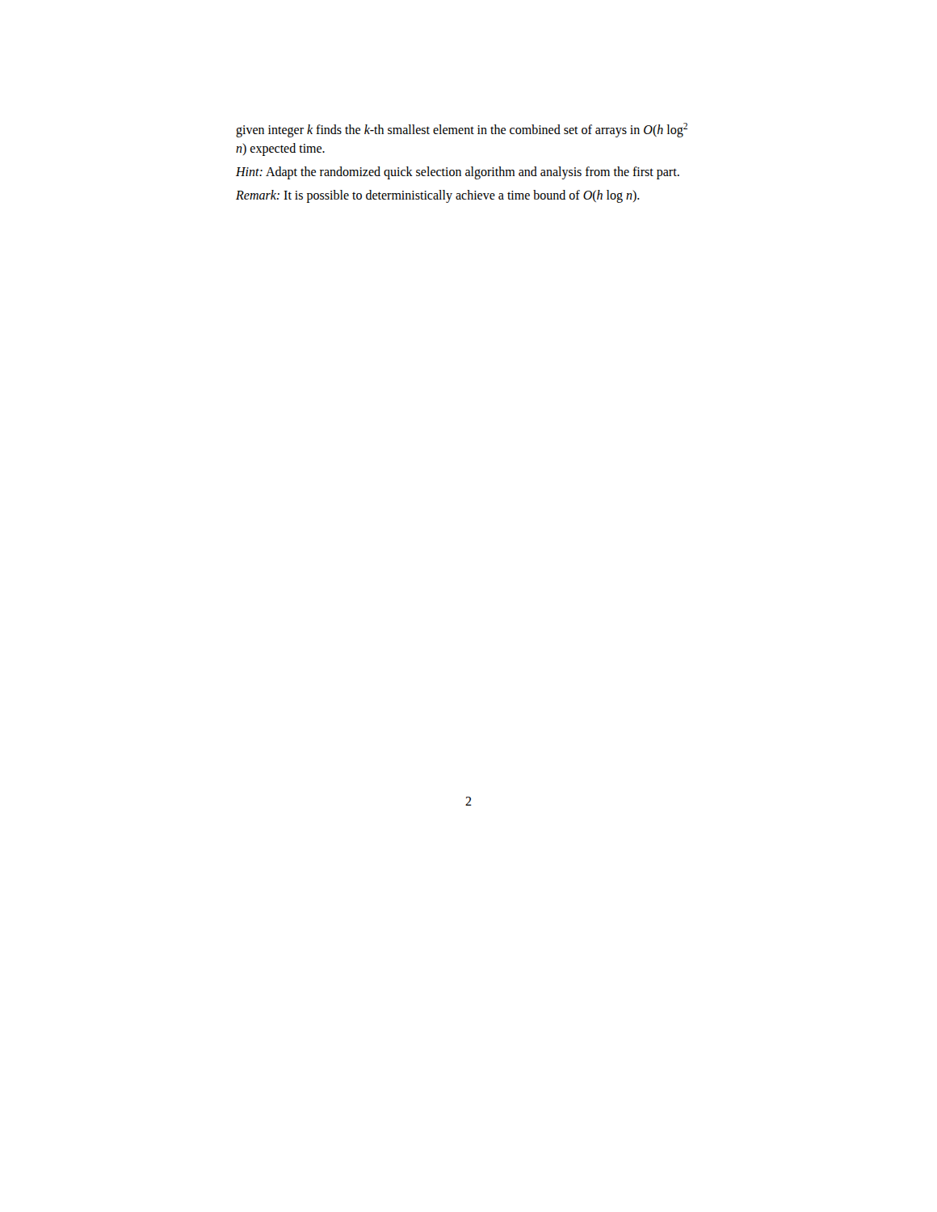given integer k finds the k-th smallest element in the combined set of arrays in O(h log2 n) expected time.
Hint: Adapt the randomized quick selection algorithm and analysis from the first part.
Remark: It is possible to deterministically achieve a time bound of O(h log n).
2